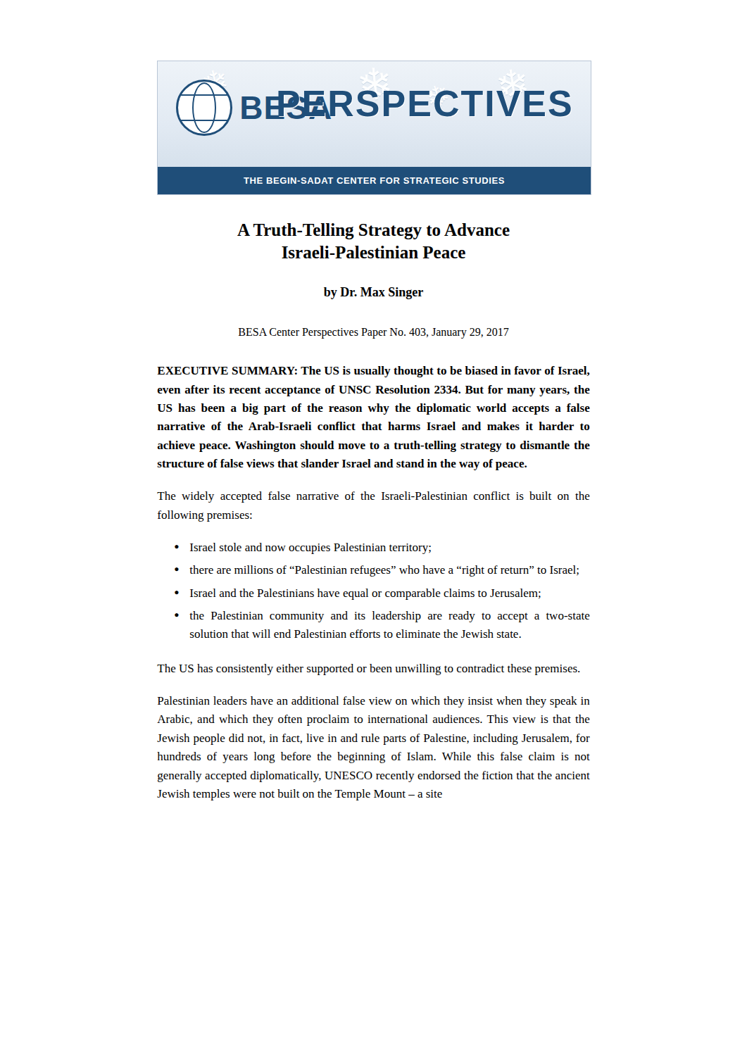❄ ❄ ❄ ❄
BESA
PERSPECTIVES
THE BEGIN-SADAT CENTER FOR STRATEGIC STUDIES
A Truth-Telling Strategy to Advance
Israeli-Palestinian Peace
by Dr. Max Singer
BESA Center Perspectives Paper No. 403, January 29, 2017
EXECUTIVE SUMMARY: The US is usually thought to be biased in favor of Israel, even after its recent acceptance of UNSC Resolution 2334. But for many years, the US has been a big part of the reason why the diplomatic world accepts a false narrative of the Arab-Israeli conflict that harms Israel and makes it harder to achieve peace. Washington should move to a truth-telling strategy to dismantle the structure of false views that slander Israel and stand in the way of peace.
The widely accepted false narrative of the Israeli-Palestinian conflict is built on the following premises:
Israel stole and now occupies Palestinian territory;
there are millions of “Palestinian refugees” who have a “right of return” to Israel;
Israel and the Palestinians have equal or comparable claims to Jerusalem;
the Palestinian community and its leadership are ready to accept a two-state solution that will end Palestinian efforts to eliminate the Jewish state.
The US has consistently either supported or been unwilling to contradict these premises.
Palestinian leaders have an additional false view on which they insist when they speak in Arabic, and which they often proclaim to international audiences. This view is that the Jewish people did not, in fact, live in and rule parts of Palestine, including Jerusalem, for hundreds of years long before the beginning of Islam. While this false claim is not generally accepted diplomatically, UNESCO recently endorsed the fiction that the ancient Jewish temples were not built on the Temple Mount – a site